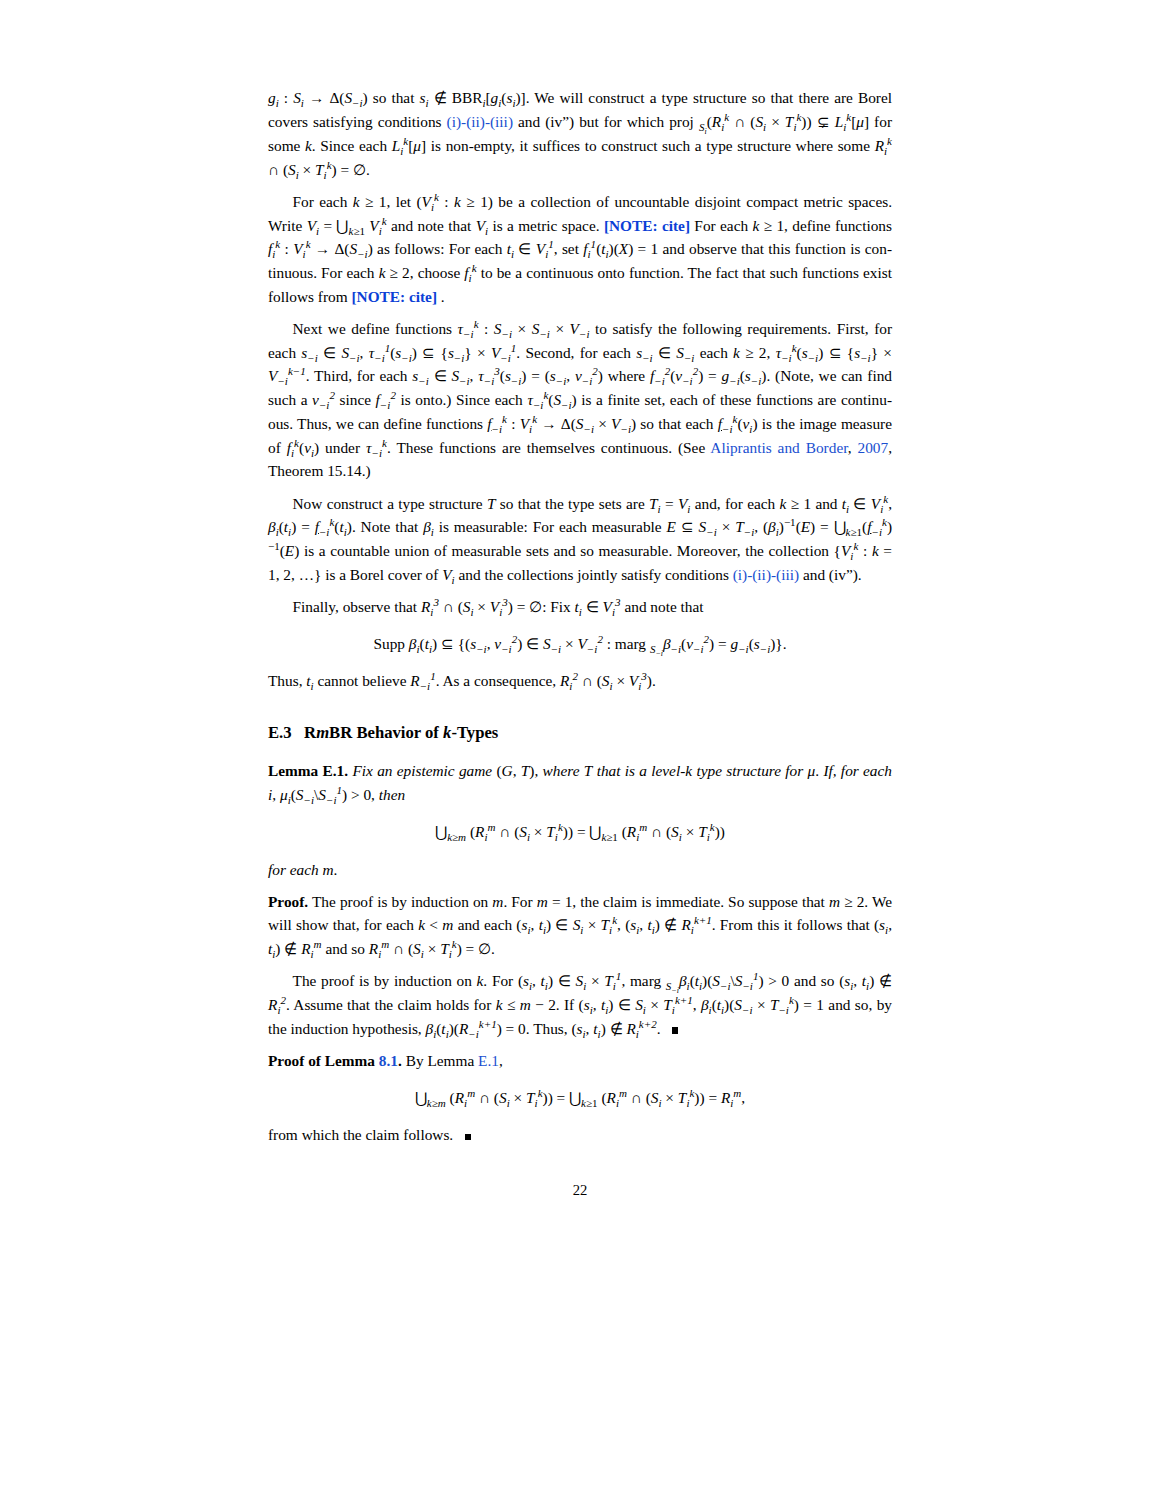gi : Si → Δ(S−i) so that si ∉ BBRi[gi(si)]. We will construct a type structure so that there are Borel covers satisfying conditions (i)-(ii)-(iii) and (iv”) but for which proj Si(Rik ∩ (Si × Tik)) ⊊ Lik[μ] for some k. Since each Lik[μ] is non-empty, it suffices to construct such a type structure where some Rik ∩ (Si × Tik) = ∅.
For each k ≥ 1, let (Vik : k ≥ 1) be a collection of uncountable disjoint compact metric spaces. Write Vi = ⋃k≥1 Vik and note that Vi is a metric space. [NOTE: cite] For each k ≥ 1, define functions fik : Vik → Δ(S−i) as follows: For each ti ∈ Vi1, set fi1(ti)(X) = 1 and observe that this function is continuous. For each k ≥ 2, choose fik to be a continuous onto function. The fact that such functions exist follows from [NOTE: cite] .
Next we define functions τ−ik : S−i × S−i × V−i to satisfy the following requirements. First, for each s−i ∈ S−i, τ−i1(s−i) ⊆ {s−i} × V−i1. Second, for each s−i ∈ S−i each k ≥ 2, τ−ik(s−i) ⊆ {s−i} × V−ik−1. Third, for each s−i ∈ S−i, τ−i3(s−i) = (s−i, v−i2) where f−i2(v−i2) = g−i(s−i). (Note, we can find such a v−i2 since f−i2 is onto.) Since each τ−ik(S−i) is a finite set, each of these functions are continuous. Thus, we can define functions f−ik : Vik → Δ(S−i × V−i) so that each f−ik(vi) is the image measure of fik(vi) under τ−ik. These functions are themselves continuous. (See Aliprantis and Border, 2007, Theorem 15.14.)
Now construct a type structure T so that the type sets are Ti = Vi and, for each k ≥ 1 and ti ∈ Vik, βi(ti) = f−ik(ti). Note that βi is measurable: For each measurable E ⊆ S−i × T−i, (βi)−1(E) = ⋃k≥1(f−ik)−1(E) is a countable union of measurable sets and so measurable. Moreover, the collection {Vik : k = 1, 2, …} is a Borel cover of Vi and the collections jointly satisfy conditions (i)-(ii)-(iii) and (iv”).
Finally, observe that Ri3 ∩ (Si × Vi3) = ∅: Fix ti ∈ Vi3 and note that
Supp βi(ti) ⊆ {(s−i, v−i2) ∈ S−i × V−i2 : marg S−iβ−i(v−i2) = g−i(s−i)}.
Thus, ti cannot believe R−i1. As a consequence, Ri2 ∩ (Si × Vi3).
E.3 Rm BR Behavior of k-Types
Lemma E.1. Fix an epistemic game (G, T), where T that is a level-k type structure for μ. If, for each i, μi(S−i\S−i1) > 0, then
⋃k≥m (Rim ∩ (Si × Tik)) = ⋃k≥1 (Rim ∩ (Si × Tik))
for each m.
Proof. The proof is by induction on m. For m = 1, the claim is immediate. So suppose that m ≥ 2. We will show that, for each k < m and each (si, ti) ∈ Si × Tik, (si, ti) ∉ Rik+1. From this it follows that (si, ti) ∉ Rim and so Rim ∩ (Si × Tik) = ∅.
The proof is by induction on k. For (si, ti) ∈ Si × Ti1, marg S−iβi(ti)(S−i\S−i1) > 0 and so (si, ti) ∉ Ri2. Assume that the claim holds for k ≤ m − 2. If (si, ti) ∈ Si × Tik+1, βi(ti)(S−i × T−ik) = 1 and so, by the induction hypothesis, βi(ti)(R−ik+1) = 0. Thus, (si, ti) ∉ Rik+2.
Proof of Lemma 8.1. By Lemma E.1,
⋃k≥m (Rim ∩ (Si × Tik)) = ⋃k≥1 (Rim ∩ (Si × Tik)) = Rim,
from which the claim follows.
22